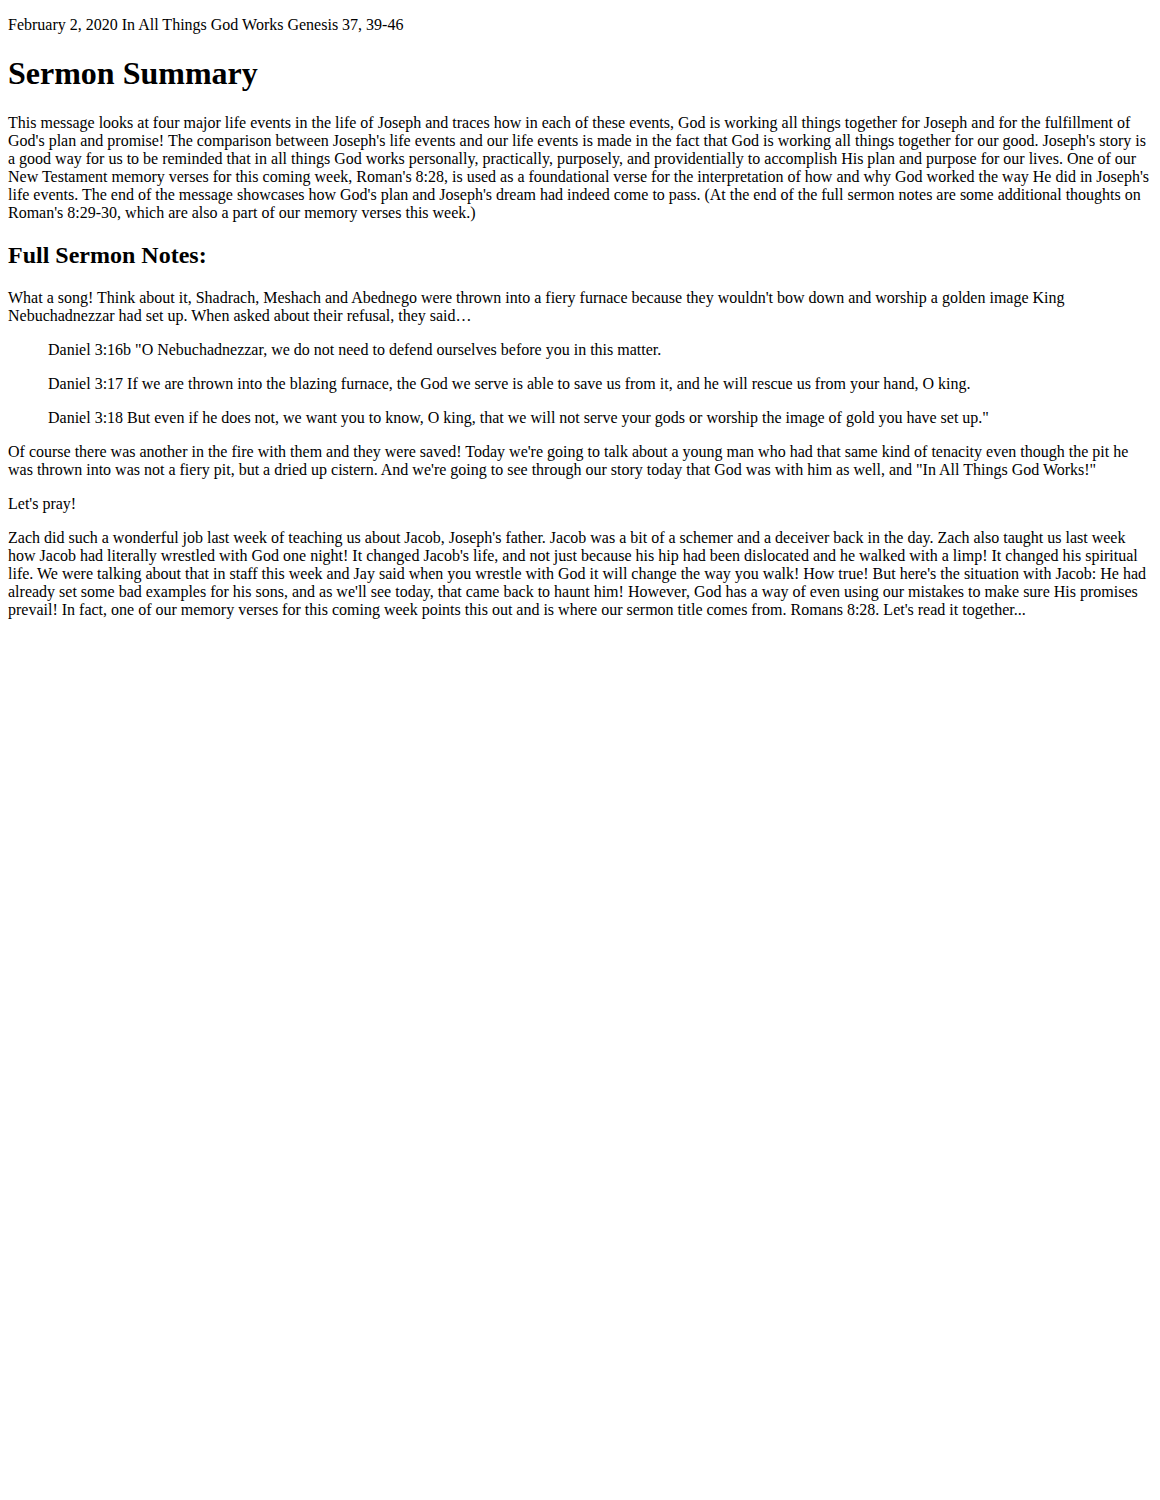February 2, 2020 In All Things God Works Genesis 37, 39-46
Sermon Summary
This message looks at four major life events in the life of Joseph and traces how in each of these events, God is working all things together for Joseph and for the fulfillment of God's plan and promise! The comparison between Joseph's life events and our life events is made in the fact that God is working all things together for our good. Joseph's story is a good way for us to be reminded that in all things God works personally, practically, purposely, and providentially to accomplish His plan and purpose for our lives. One of our New Testament memory verses for this coming week, Roman's 8:28, is used as a foundational verse for the interpretation of how and why God worked the way He did in Joseph's life events. The end of the message showcases how God's plan and Joseph's dream had indeed come to pass. (At the end of the full sermon notes are some additional thoughts on Roman's 8:29-30, which are also a part of our memory verses this week.)
Full Sermon Notes:
What a song! Think about it, Shadrach, Meshach and Abednego were thrown into a fiery furnace because they wouldn't bow down and worship a golden image King Nebuchadnezzar had set up. When asked about their refusal, they said…
Daniel 3:16b "O Nebuchadnezzar, we do not need to defend ourselves before you in this matter.
Daniel 3:17 If we are thrown into the blazing furnace, the God we serve is able to save us from it, and he will rescue us from your hand, O king.
Daniel 3:18 But even if he does not, we want you to know, O king, that we will not serve your gods or worship the image of gold you have set up."
Of course there was another in the fire with them and they were saved! Today we're going to talk about a young man who had that same kind of tenacity even though the pit he was thrown into was not a fiery pit, but a dried up cistern. And we're going to see through our story today that God was with him as well, and "In All Things God Works!"
Let's pray!
Zach did such a wonderful job last week of teaching us about Jacob, Joseph's father. Jacob was a bit of a schemer and a deceiver back in the day. Zach also taught us last week how Jacob had literally wrestled with God one night! It changed Jacob's life, and not just because his hip had been dislocated and he walked with a limp! It changed his spiritual life. We were talking about that in staff this week and Jay said when you wrestle with God it will change the way you walk! How true! But here's the situation with Jacob: He had already set some bad examples for his sons, and as we'll see today, that came back to haunt him! However, God has a way of even using our mistakes to make sure His promises prevail! In fact, one of our memory verses for this coming week points this out and is where our sermon title comes from. Romans 8:28. Let's read it together...